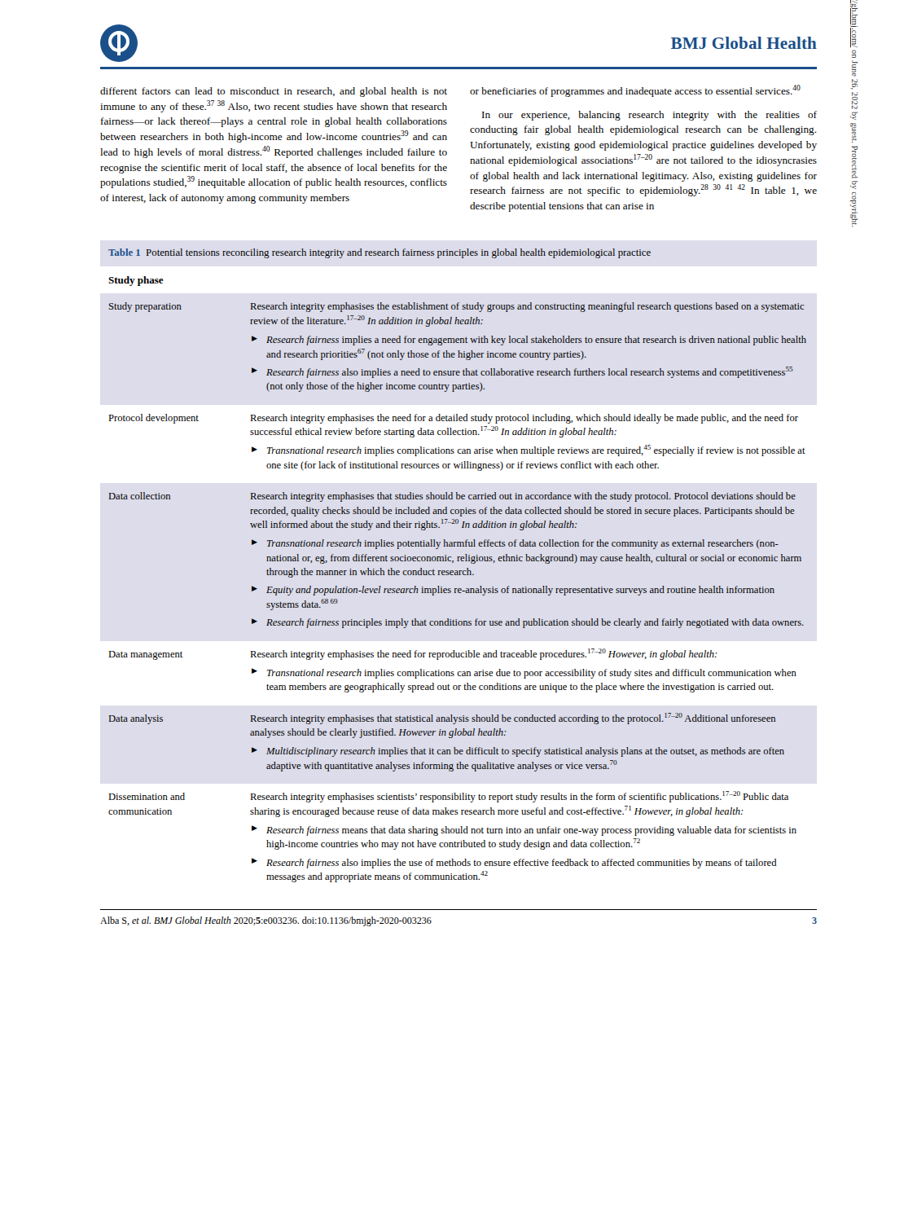BMJ Glob Health: first published as 10.1136/bmjgh-2020-003236 on 28 October 2020. Downloaded from http://gh.bmj.com/ on June 26, 2022 by guest. Protected by copyright.
BMJ Global Health
different factors can lead to misconduct in research, and global health is not immune to any of these.37 38 Also, two recent studies have shown that research fairness—or lack thereof—plays a central role in global health collaborations between researchers in both high-income and low-income countries39 and can lead to high levels of moral distress.40 Reported challenges included failure to recognise the scientific merit of local staff, the absence of local benefits for the populations studied,39 inequitable allocation of public health resources, conflicts of interest, lack of autonomy among community members
or beneficiaries of programmes and inadequate access to essential services.40
In our experience, balancing research integrity with the realities of conducting fair global health epidemiological research can be challenging. Unfortunately, existing good epidemiological practice guidelines developed by national epidemiological associations17–20 are not tailored to the idiosyncrasies of global health and lack international legitimacy. Also, existing guidelines for research fairness are not specific to epidemiology.28 30 41 42 In table 1, we describe potential tensions that can arise in
Table 1 Potential tensions reconciling research integrity and research fairness principles in global health epidemiological practice
| Study phase |
| Study preparation | Research integrity emphasises the establishment of study groups and constructing meaningful research questions based on a systematic review of the literature. 17–20 In addition in global health: Research fairness implies a need for engagement with key local stakeholders to ensure that research is driven national public health and research priorities 67 (not only those of the higher income country parties). Research fairness also implies a need to ensure that collaborative research furthers local research systems and competitiveness 55 (not only those of the higher income country parties). |
| Protocol development | Research integrity emphasises the need for a detailed study protocol including, which should ideally be made public, and the need for successful ethical review before starting data collection. 17–20 In addition in global health: Transnational research implies complications can arise when multiple reviews are required, 45 especially if review is not possible at one site (for lack of institutional resources or willingness) or if reviews conflict with each other. |
| Data collection | Research integrity emphasises that studies should be carried out in accordance with the study protocol. Protocol deviations should be recorded, quality checks should be included and copies of the data collected should be stored in secure places. Participants should be well informed about the study and their rights. 17–20 In addition in global health: Transnational research implies potentially harmful effects of data collection for the community as external researchers (non-national or, eg, from different socioeconomic, religious, ethnic background) may cause health, cultural or social or economic harm through the manner in which the conduct research. Equity and population-level research implies re-analysis of nationally representative surveys and routine health information systems data. 68 69 Research fairness principles imply that conditions for use and publication should be clearly and fairly negotiated with data owners. |
| Data management | Research integrity emphasises the need for reproducible and traceable procedures. 17–20 However, in global health: Transnational research implies complications can arise due to poor accessibility of study sites and difficult communication when team members are geographically spread out or the conditions are unique to the place where the investigation is carried out. |
| Data analysis | Research integrity emphasises that statistical analysis should be conducted according to the protocol. 17–20 Additional unforeseen analyses should be clearly justified. However in global health: Multidisciplinary research implies that it can be difficult to specify statistical analysis plans at the outset, as methods are often adaptive with quantitative analyses informing the qualitative analyses or vice versa. 70 |
| Dissemination and communication | Research integrity emphasises scientists’ responsibility to report study results in the form of scientific publications. 17–20 Public data sharing is encouraged because reuse of data makes research more useful and cost-effective. 71 However, in global health: Research fairness means that data sharing should not turn into an unfair one-way process providing valuable data for scientists in high-income countries who may not have contributed to study design and data collection. 72 Research fairness also implies the use of methods to ensure effective feedback to affected communities by means of tailored messages and appropriate means of communication. 42 |
Alba S, et al. BMJ Global Health 2020;5:e003236. doi:10.1136/bmjgh-2020-003236
3